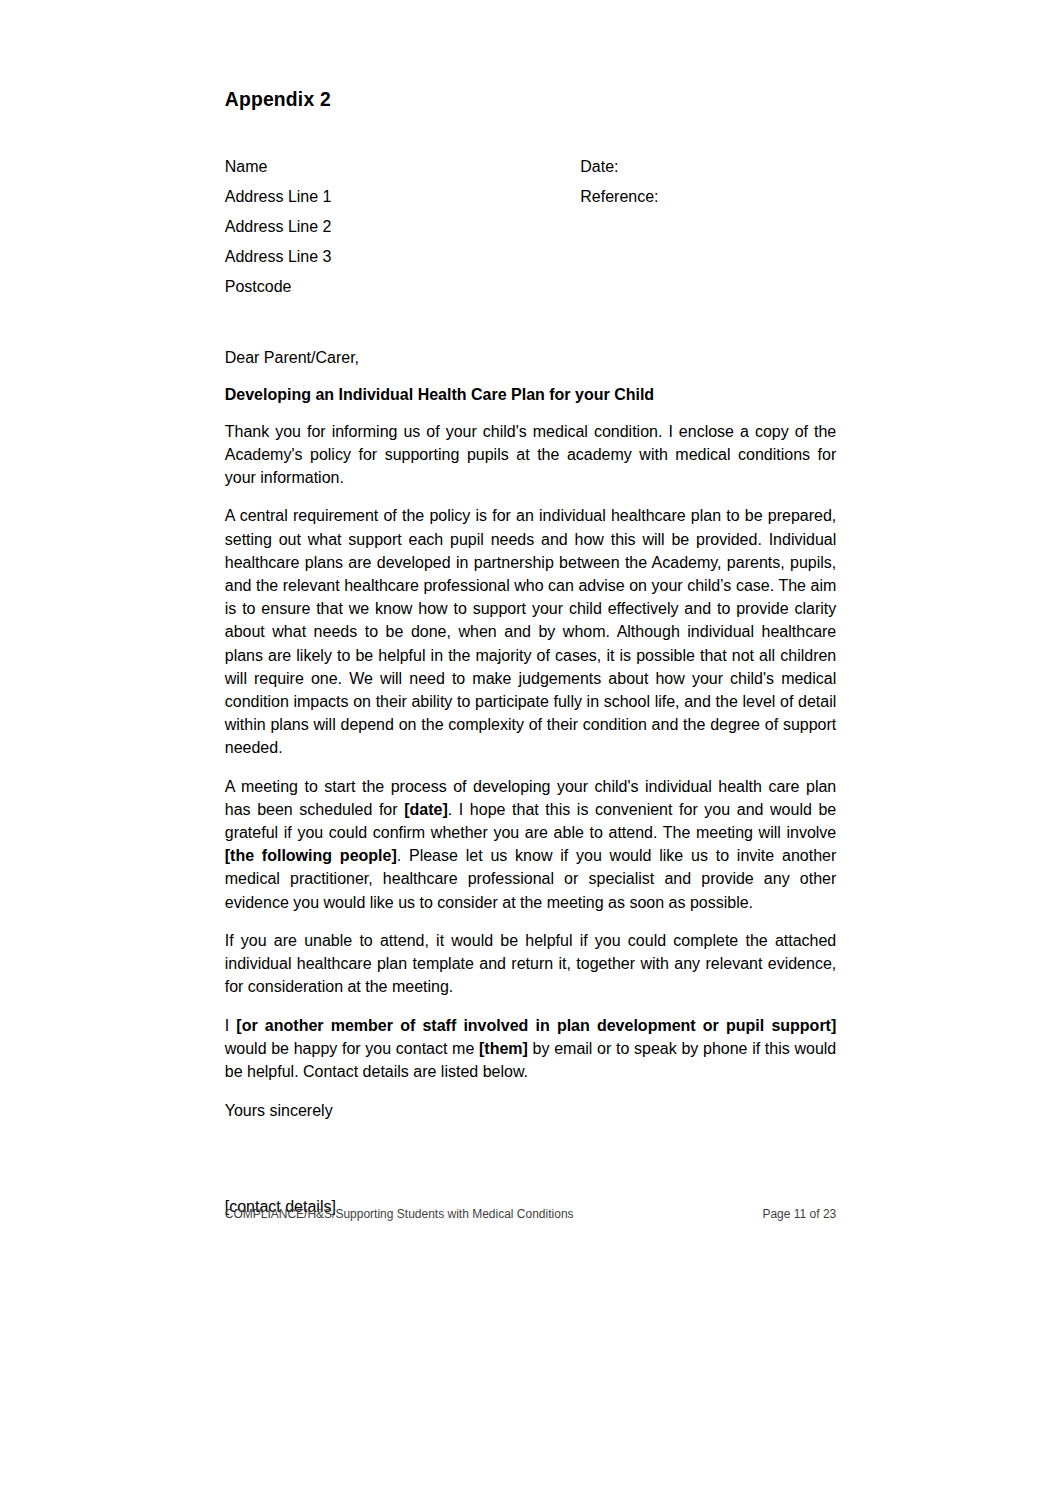Appendix 2
| Name | Date: |
| Address Line 1 | Reference: |
| Address Line 2 | |
| Address Line 3 | |
| Postcode | |
Dear Parent/Carer,
Developing an Individual Health Care Plan for your Child
Thank you for informing us of your child's medical condition. I enclose a copy of the Academy's policy for supporting pupils at the academy with medical conditions for your information.
A central requirement of the policy is for an individual healthcare plan to be prepared, setting out what support each pupil needs and how this will be provided. Individual healthcare plans are developed in partnership between the Academy, parents, pupils, and the relevant healthcare professional who can advise on your child’s case. The aim is to ensure that we know how to support your child effectively and to provide clarity about what needs to be done, when and by whom. Although individual healthcare plans are likely to be helpful in the majority of cases, it is possible that not all children will require one. We will need to make judgements about how your child's medical condition impacts on their ability to participate fully in school life, and the level of detail within plans will depend on the complexity of their condition and the degree of support needed.
A meeting to start the process of developing your child's individual health care plan has been scheduled for [date]. I hope that this is convenient for you and would be grateful if you could confirm whether you are able to attend. The meeting will involve [the following people]. Please let us know if you would like us to invite another medical practitioner, healthcare professional or specialist and provide any other evidence you would like us to consider at the meeting as soon as possible.
If you are unable to attend, it would be helpful if you could complete the attached individual healthcare plan template and return it, together with any relevant evidence, for consideration at the meeting.
I [or another member of staff involved in plan development or pupil support] would be happy for you contact me [them] by email or to speak by phone if this would be helpful. Contact details are listed below.
Yours sincerely
[contact details]
COMPLIANCE/H&S/Supporting Students with Medical Conditions Page 11 of 23